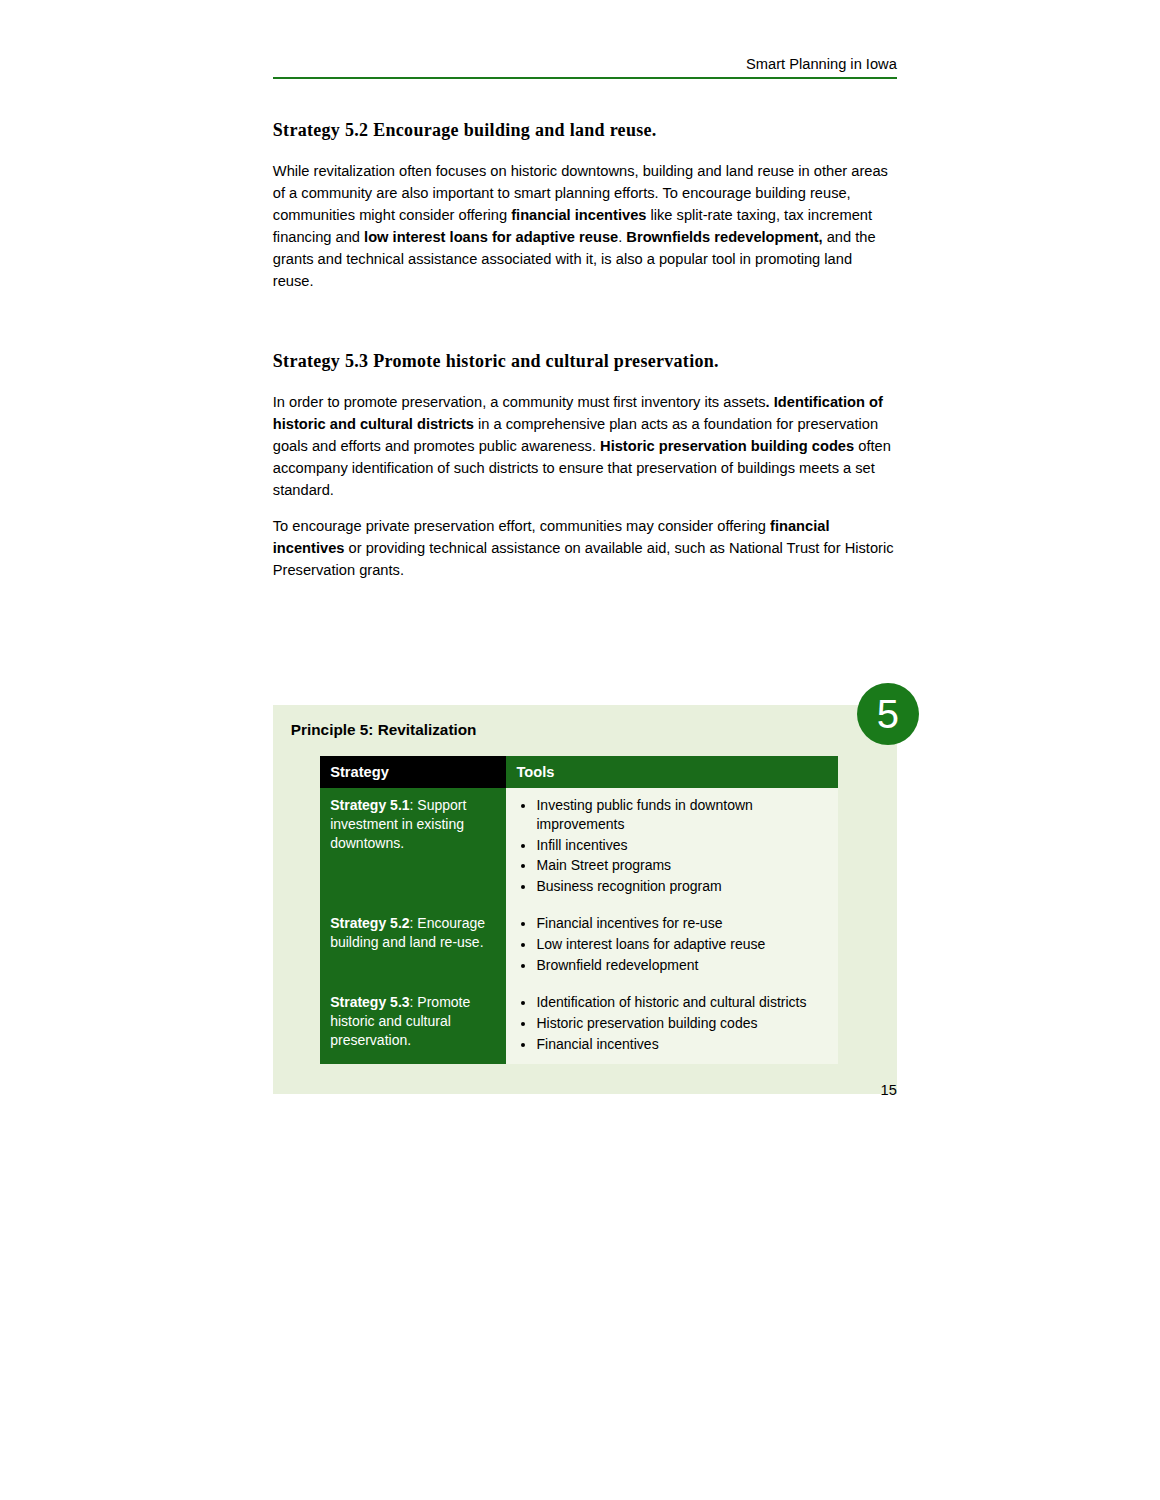Smart Planning in Iowa
Strategy 5.2 Encourage building and land reuse.
While revitalization often focuses on historic downtowns, building and land reuse in other areas of a community are also important to smart planning efforts. To encourage building reuse, communities might consider offering financial incentives like split-rate taxing, tax increment financing and low interest loans for adaptive reuse. Brownfields redevelopment, and the grants and technical assistance associated with it, is also a popular tool in promoting land reuse.
Strategy 5.3 Promote historic and cultural preservation.
In order to promote preservation, a community must first inventory its assets. Identification of historic and cultural districts in a comprehensive plan acts as a foundation for preservation goals and efforts and promotes public awareness. Historic preservation building codes often accompany identification of such districts to ensure that preservation of buildings meets a set standard.
To encourage private preservation effort, communities may consider offering financial incentives or providing technical assistance on available aid, such as National Trust for Historic Preservation grants.
5
Principle 5: Revitalization
| Strategy | Tools |
| --- | --- |
| Strategy 5.1 : Support investment in existing downtowns. | Investing public funds in downtown improvements Infill incentives Main Street programs Business recognition program |
| Strategy 5.2 : Encourage building and land re-use. | Financial incentives for re-use Low interest loans for adaptive reuse Brownfield redevelopment |
| Strategy 5.3 : Promote historic and cultural preservation. | Identification of historic and cultural districts Historic preservation building codes Financial incentives |
15